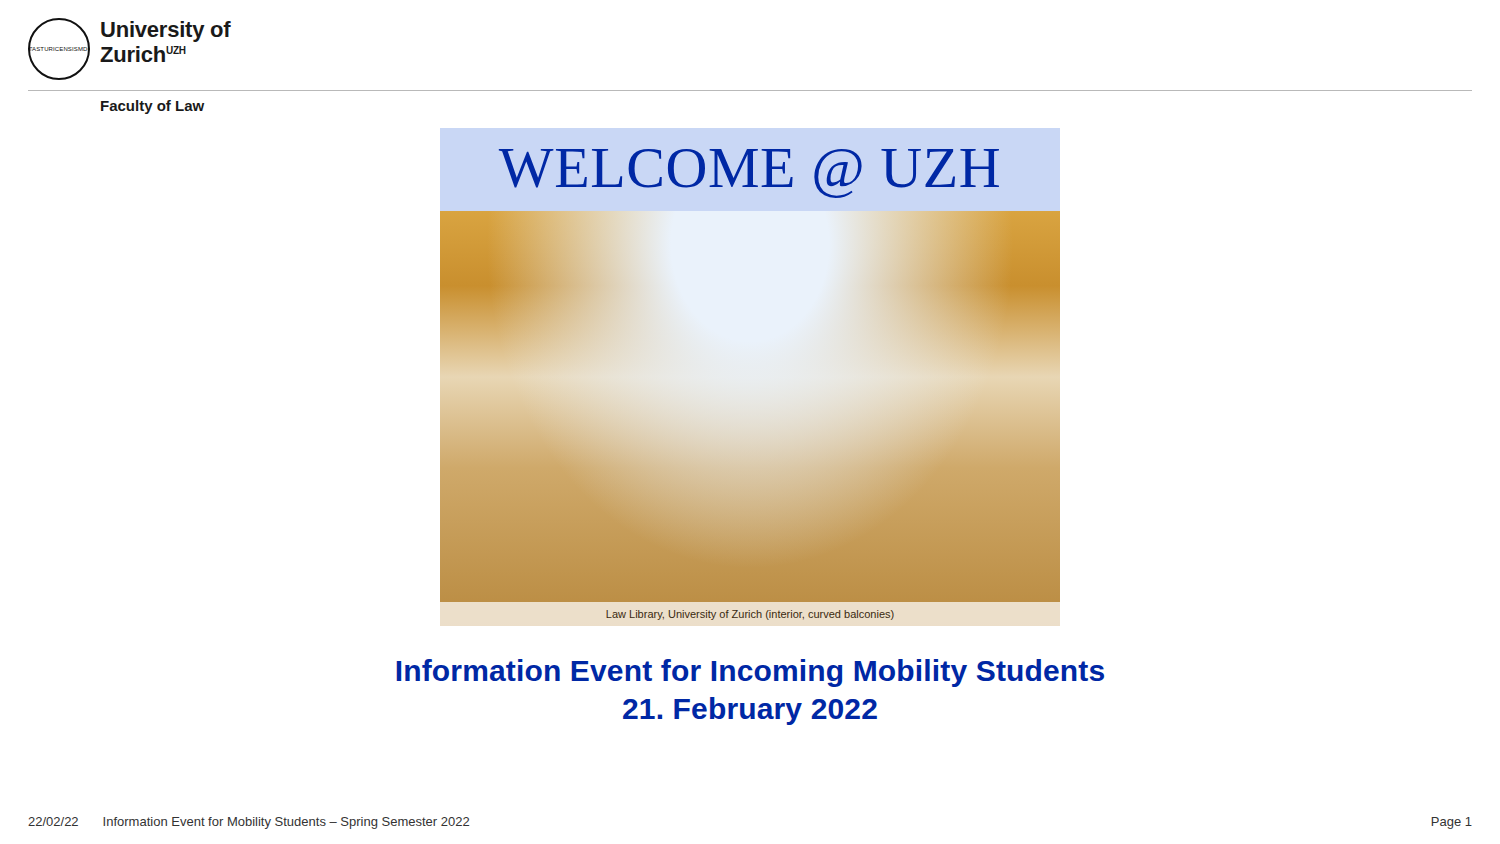UNIVERSITAS TURICENSIS MDCCCXXXIII
University of
ZurichUZH
Faculty of Law
WELCOME @ UZH
Information Event for Incoming Mobility Students 21. February 2022
22/02/22
Information Event for Mobility Students – Spring Semester 2022
Page 1